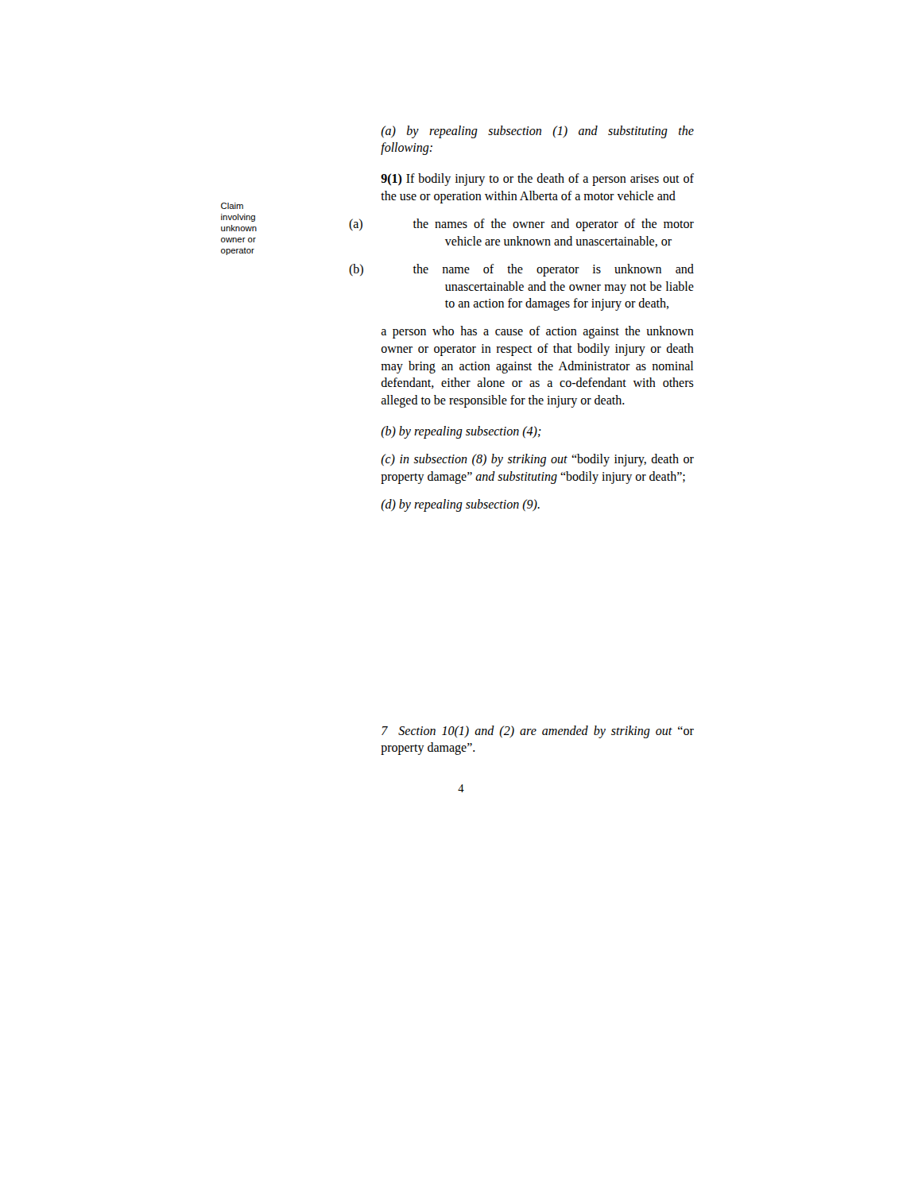(a) by repealing subsection (1) and substituting the following:
Claim
involving
unknown
owner or
operator
9(1) If bodily injury to or the death of a person arises out of the use or operation within Alberta of a motor vehicle and
(a) the names of the owner and operator of the motor vehicle are unknown and unascertainable, or
(b) the name of the operator is unknown and unascertainable and the owner may not be liable to an action for damages for injury or death,
a person who has a cause of action against the unknown owner or operator in respect of that bodily injury or death may bring an action against the Administrator as nominal defendant, either alone or as a co-defendant with others alleged to be responsible for the injury or death.
(b) by repealing subsection (4);
(c) in subsection (8) by striking out “bodily injury, death or property damage” and substituting “bodily injury or death”;
(d) by repealing subsection (9).
7 Section 10(1) and (2) are amended by striking out “or property damage”.
4